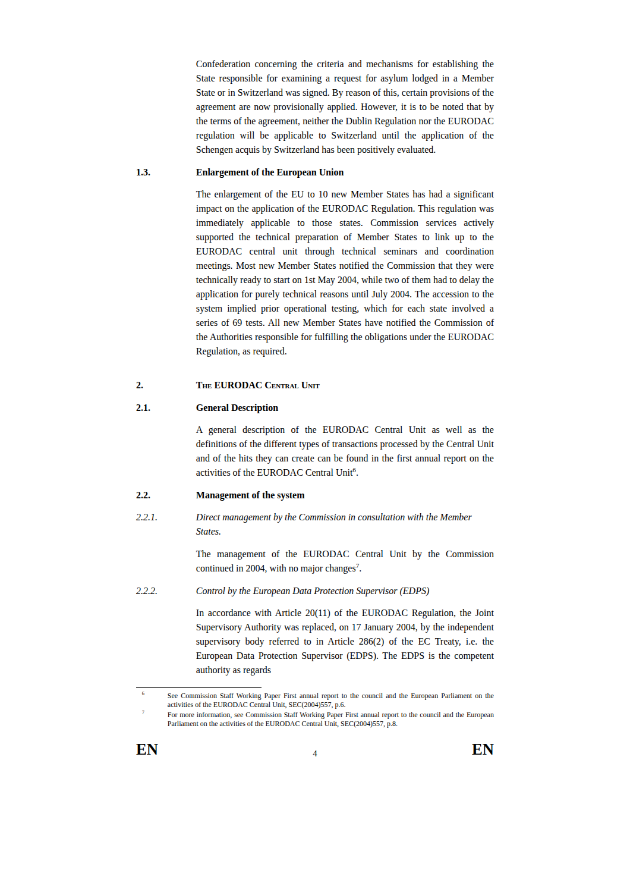Confederation concerning the criteria and mechanisms for establishing the State responsible for examining a request for asylum lodged in a Member State or in Switzerland was signed. By reason of this, certain provisions of the agreement are now provisionally applied. However, it is to be noted that by the terms of the agreement, neither the Dublin Regulation nor the EURODAC regulation will be applicable to Switzerland until the application of the Schengen acquis by Switzerland has been positively evaluated.
1.3.
Enlargement of the European Union
The enlargement of the EU to 10 new Member States has had a significant impact on the application of the EURODAC Regulation. This regulation was immediately applicable to those states. Commission services actively supported the technical preparation of Member States to link up to the EURODAC central unit through technical seminars and coordination meetings. Most new Member States notified the Commission that they were technically ready to start on 1st May 2004, while two of them had to delay the application for purely technical reasons until July 2004. The accession to the system implied prior operational testing, which for each state involved a series of 69 tests. All new Member States have notified the Commission of the Authorities responsible for fulfilling the obligations under the EURODAC Regulation, as required.
2.
The EURODAC Central Unit
2.1.
General Description
A general description of the EURODAC Central Unit as well as the definitions of the different types of transactions processed by the Central Unit and of the hits they can create can be found in the first annual report on the activities of the EURODAC Central Unit6.
2.2.
Management of the system
2.2.1.
Direct management by the Commission in consultation with the Member States.
The management of the EURODAC Central Unit by the Commission continued in 2004, with no major changes7.
2.2.2.
Control by the European Data Protection Supervisor (EDPS)
In accordance with Article 20(11) of the EURODAC Regulation, the Joint Supervisory Authority was replaced, on 17 January 2004, by the independent supervisory body referred to in Article 286(2) of the EC Treaty, i.e. the European Data Protection Supervisor (EDPS). The EDPS is the competent authority as regards
6
See Commission Staff Working Paper First annual report to the council and the European Parliament on the activities of the EURODAC Central Unit, SEC(2004)557, p.6.
7
For more information, see Commission Staff Working Paper First annual report to the council and the European Parliament on the activities of the EURODAC Central Unit, SEC(2004)557, p.8.
EN 4 EN